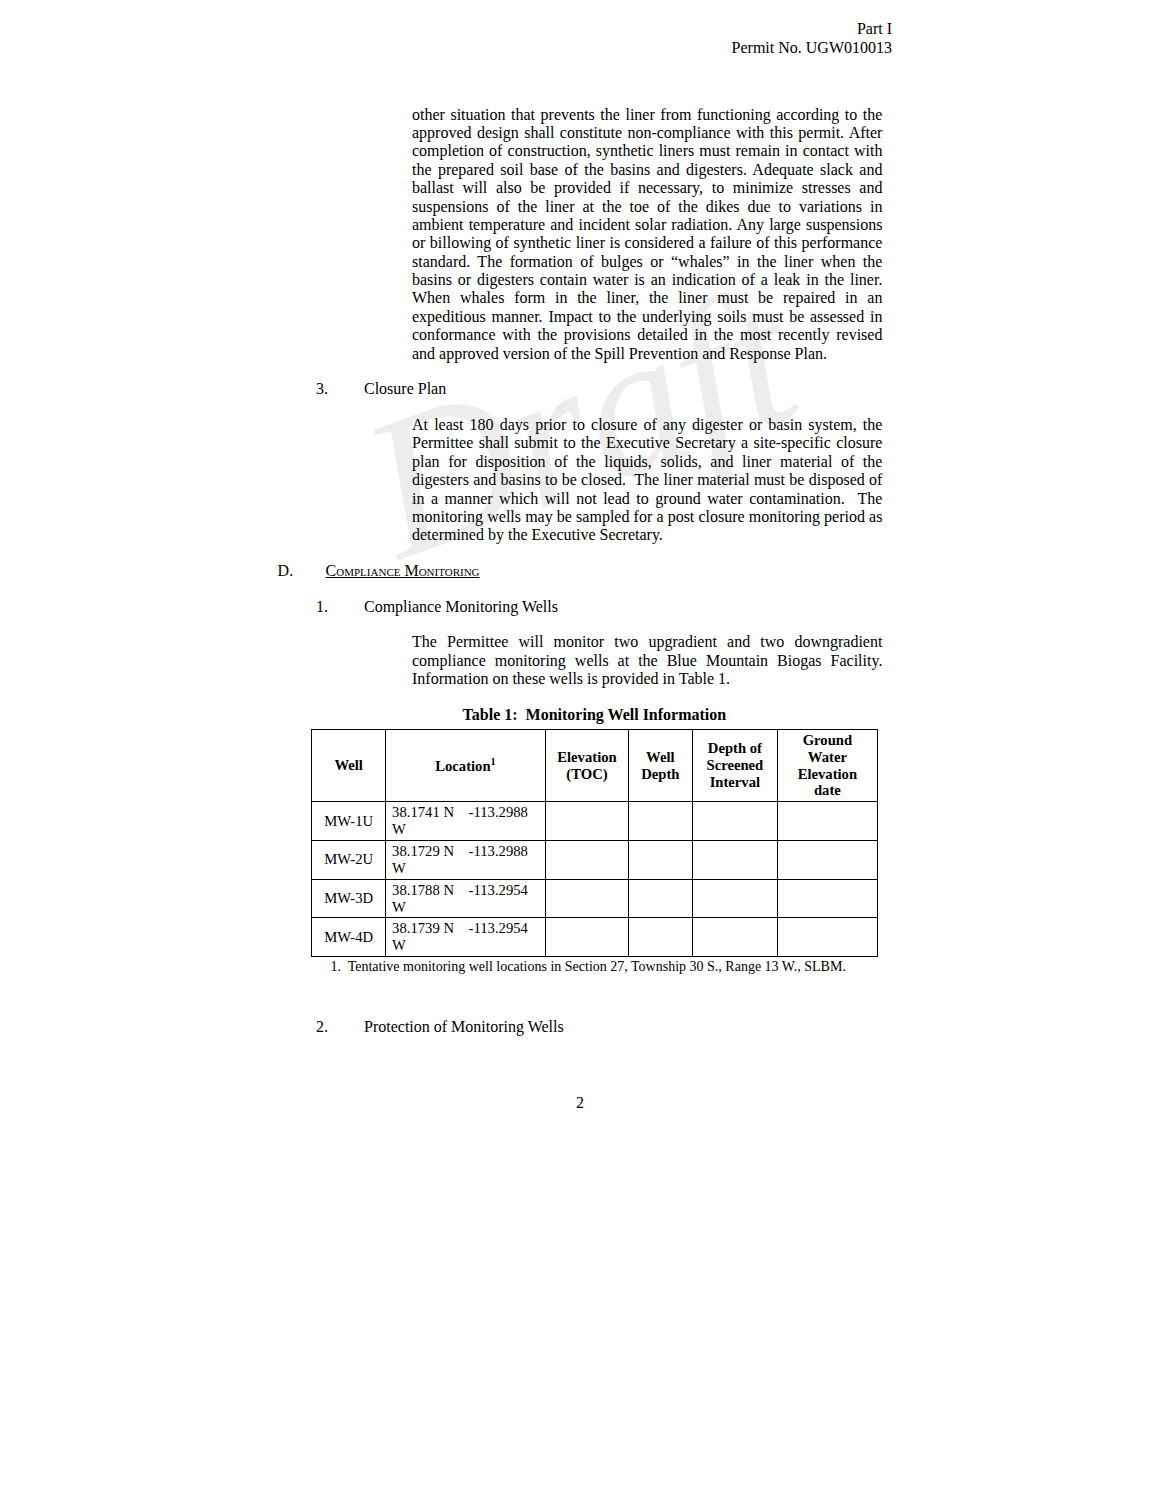Draft
Part I
Permit No. UGW010013
other situation that prevents the liner from functioning according to the approved design shall constitute non-compliance with this permit. After completion of construction, synthetic liners must remain in contact with the prepared soil base of the basins and digesters. Adequate slack and ballast will also be provided if necessary, to minimize stresses and suspensions of the liner at the toe of the dikes due to variations in ambient temperature and incident solar radiation. Any large suspensions or billowing of synthetic liner is considered a failure of this performance standard. The formation of bulges or “whales” in the liner when the basins or digesters contain water is an indication of a leak in the liner. When whales form in the liner, the liner must be repaired in an expeditious manner. Impact to the underlying soils must be assessed in conformance with the provisions detailed in the most recently revised and approved version of the Spill Prevention and Response Plan.
3. Closure Plan
At least 180 days prior to closure of any digester or basin system, the Permittee shall submit to the Executive Secretary a site-specific closure plan for disposition of the liquids, solids, and liner material of the digesters and basins to be closed. The liner material must be disposed of in a manner which will not lead to ground water contamination. The monitoring wells may be sampled for a post closure monitoring period as determined by the Executive Secretary.
D. Compliance Monitoring
1. Compliance Monitoring Wells
The Permittee will monitor two upgradient and two downgradient compliance monitoring wells at the Blue Mountain Biogas Facility. Information on these wells is provided in Table 1.
Table 1: Monitoring Well Information
| Well | Location 1 | Elevation (TOC) | Well Depth | Depth of Screened Interval | Ground Water Elevation date |
| --- | --- | --- | --- | --- | --- |
| MW-1U | 38.1741 N -113.2988 W | | | | |
| MW-2U | 38.1729 N -113.2988 W | | | | |
| MW-3D | 38.1788 N -113.2954 W | | | | |
| MW-4D | 38.1739 N -113.2954 W | | | | |
1. Tentative monitoring well locations in Section 27, Township 30 S., Range 13 W., SLBM.
2. Protection of Monitoring Wells
2